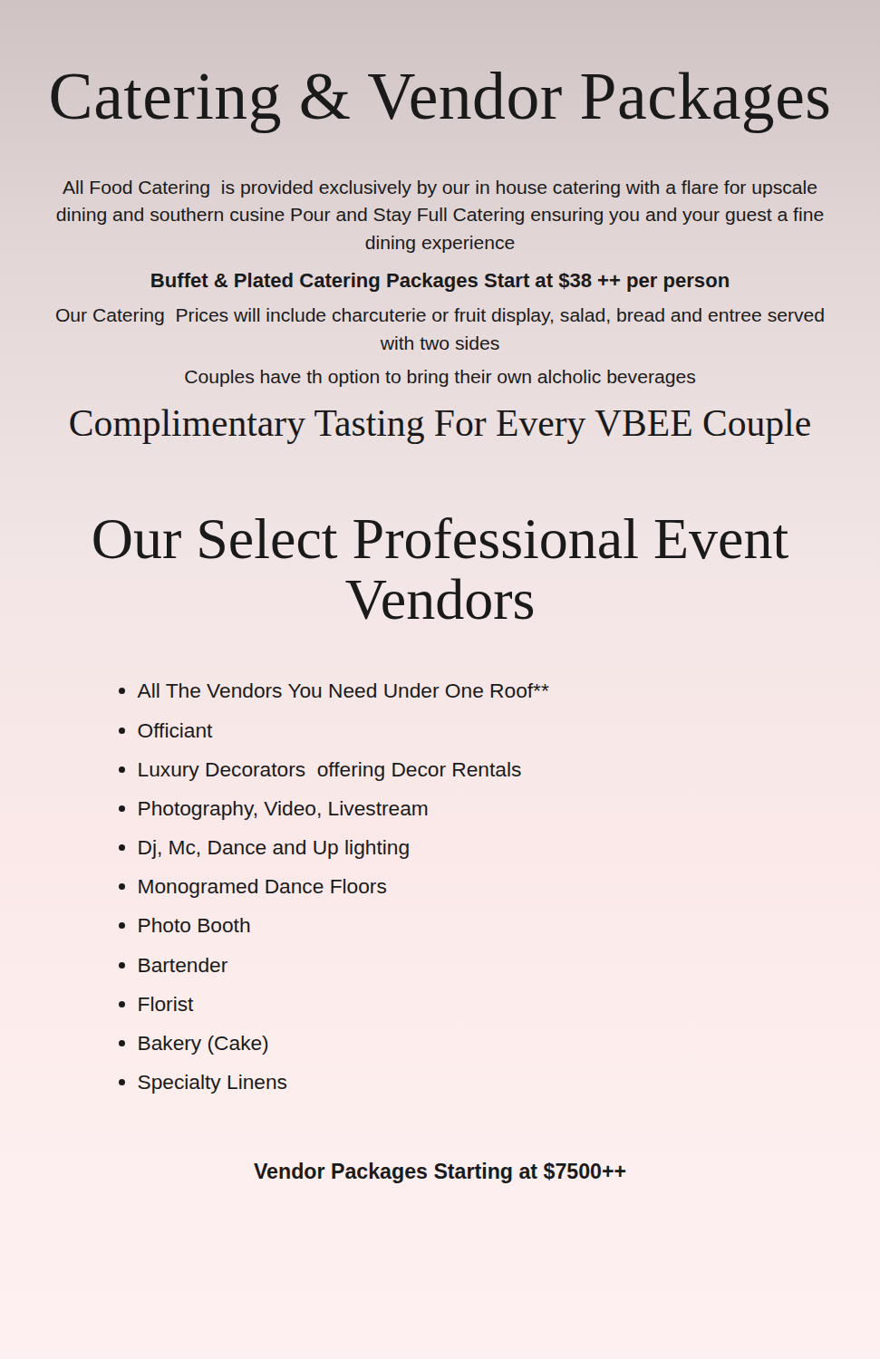Catering & Vendor Packages
Catering
All Food Catering is provided exclusively by our in house catering with a flare for upscale dining and southern cusine Pour and Stay Full Catering ensuring you and your guest a fine dining experience
Buffet & Plated Catering Packages Start at $38 ++ per person
Our Catering Prices will include charcuterie or fruit display, salad, bread and entree served with two sides
Couples have th option to bring their own alcholic beverages
Complimentary Tasting For Every VBEE Couple
Our Select Professional Event Vendors
All The Vendors You Need Under One Roof**
Officiant
Luxury Decorators offering Decor Rentals
Photography, Video, Livestream
Dj, Mc, Dance and Up lighting
Monogramed Dance Floors
Photo Booth
Bartender
Florist
Bakery (Cake)
Specialty Linens
Vendor Packages Starting at $7500++